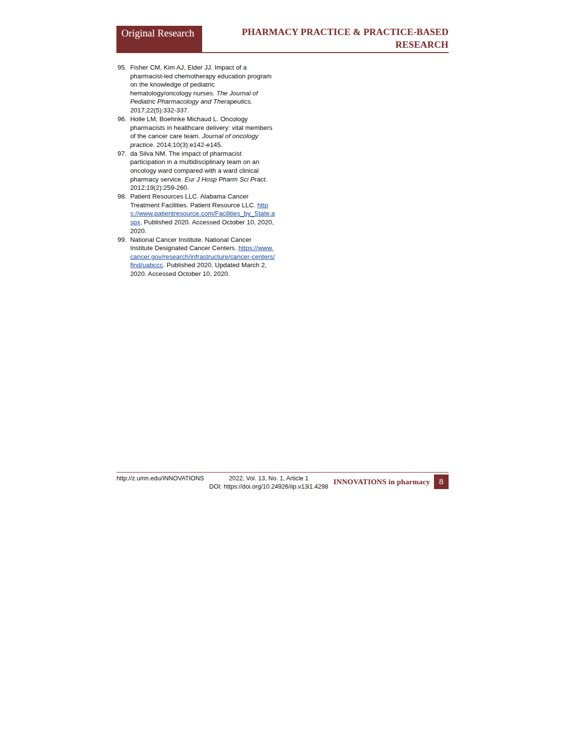Original Research
PHARMACY PRACTICE & PRACTICE-BASED RESEARCH
95. Fisher CM, Kim AJ, Elder JJ. Impact of a pharmacist-led chemotherapy education program on the knowledge of pediatric hematology/oncology nurses. The Journal of Pediatric Pharmacology and Therapeutics. 2017;22(5):332-337.
96. Holle LM, Boehnke Michaud L. Oncology pharmacists in healthcare delivery: vital members of the cancer care team. Journal of oncology practice. 2014;10(3):e142-e145.
97. da Silva NM. The impact of pharmacist participation in a multidisciplinary team on an oncology ward compared with a ward clinical pharmacy service. Eur J Hosp Pharm Sci Pract. 2012;19(2):259-260.
98. Patient Resources LLC. Alabama Cancer Treatment Facilities. Patient Resource LLC. https://www.patientresource.com/Facilities_by_State.aspx. Published 2020. Accessed October 10, 2020, 2020.
99. National Cancer Institute. National Cancer Institute Designated Cancer Centers. https://www.cancer.gov/research/infrastructure/cancer-centers/find/uabccc. Published 2020. Updated March 2, 2020. Accessed October 10, 2020.
http://z.umn.edu/INNOVATIONS
2022, Vol. 13, No. 1, Article 1
DOI: https://doi.org/10.24926/iip.v13i1.4298
INNOVATIONS in pharmacy 8